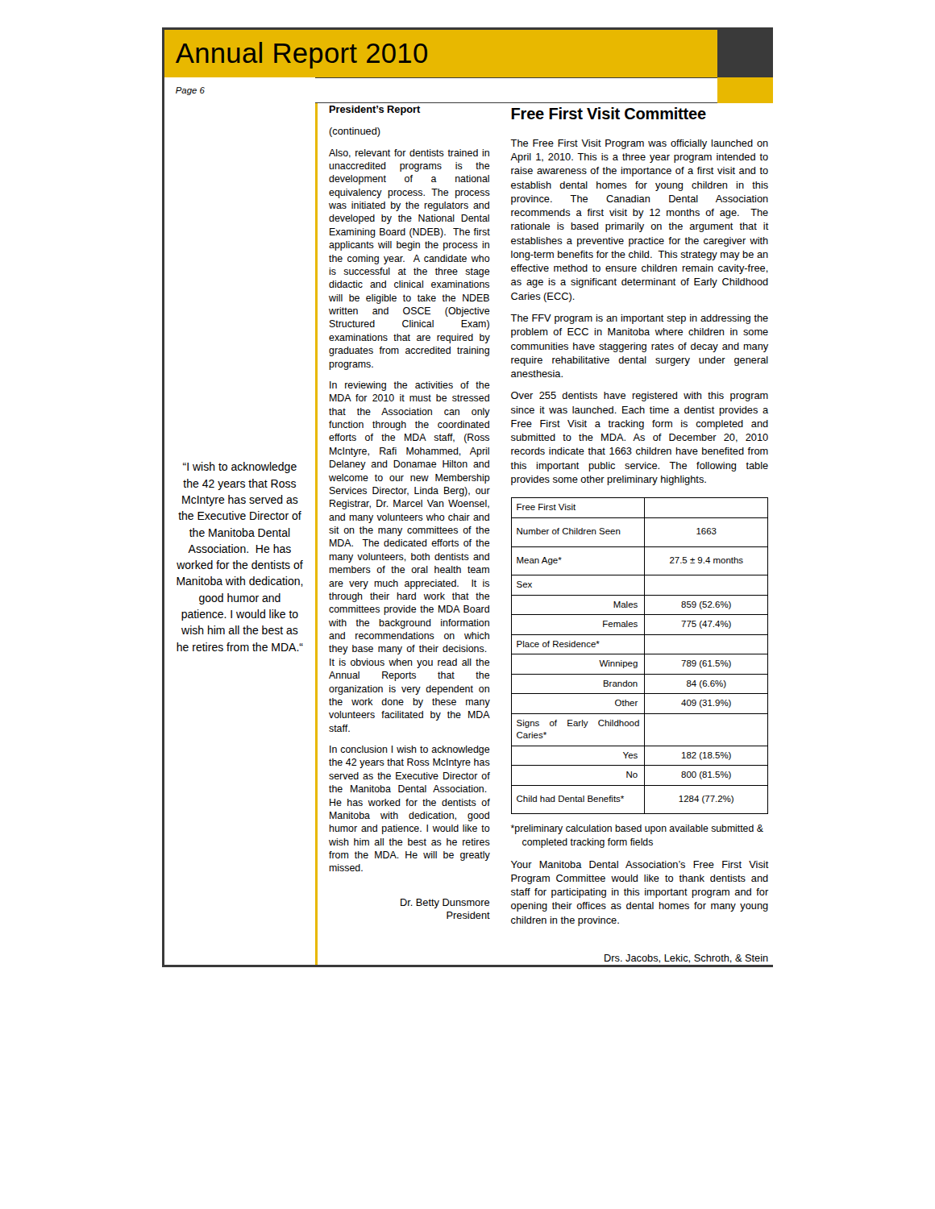Annual Report 2010
Page 6
“I wish to acknowledge the 42 years that Ross McIntyre has served as the Executive Director of the Manitoba Dental Association. He has worked for the dentists of Manitoba with dedication, good humor and patience. I would like to wish him all the best as he retires from the MDA.“
President’s Report
(continued)
Also, relevant for dentists trained in unaccredited programs is the development of a national equivalency process. The process was initiated by the regulators and developed by the National Dental Examining Board (NDEB). The first applicants will begin the process in the coming year. A candidate who is successful at the three stage didactic and clinical examinations will be eligible to take the NDEB written and OSCE (Objective Structured Clinical Exam) examinations that are required by graduates from accredited training programs.
In reviewing the activities of the MDA for 2010 it must be stressed that the Association can only function through the coordinated efforts of the MDA staff, (Ross McIntyre, Rafi Mohammed, April Delaney and Donamae Hilton and welcome to our new Membership Services Director, Linda Berg), our Registrar, Dr. Marcel Van Woensel, and many volunteers who chair and sit on the many committees of the MDA. The dedicated efforts of the many volunteers, both dentists and members of the oral health team are very much appreciated. It is through their hard work that the committees provide the MDA Board with the background information and recommendations on which they base many of their decisions. It is obvious when you read all the Annual Reports that the organization is very dependent on the work done by these many volunteers facilitated by the MDA staff.
In conclusion I wish to acknowledge the 42 years that Ross McIntyre has served as the Executive Director of the Manitoba Dental Association. He has worked for the dentists of Manitoba with dedication, good humor and patience. I would like to wish him all the best as he retires from the MDA. He will be greatly missed.
Dr. Betty Dunsmore
President
Free First Visit Committee
The Free First Visit Program was officially launched on April 1, 2010. This is a three year program intended to raise awareness of the importance of a first visit and to establish dental homes for young children in this province. The Canadian Dental Association recommends a first visit by 12 months of age. The rationale is based primarily on the argument that it establishes a preventive practice for the caregiver with long-term benefits for the child. This strategy may be an effective method to ensure children remain cavity-free, as age is a significant determinant of Early Childhood Caries (ECC).
The FFV program is an important step in addressing the problem of ECC in Manitoba where children in some communities have staggering rates of decay and many require rehabilitative dental surgery under general anesthesia.
Over 255 dentists have registered with this program since it was launched. Each time a dentist provides a Free First Visit a tracking form is completed and submitted to the MDA. As of December 20, 2010 records indicate that 1663 children have benefited from this important public service. The following table provides some other preliminary highlights.
| Free First Visit | |
| Number of Children Seen | 1663 |
| Mean Age* | 27.5 ± 9.4 months |
| Sex | |
| Males | 859 (52.6%) |
| Females | 775 (47.4%) |
| Place of Residence* | |
| Winnipeg | 789 (61.5%) |
| Brandon | 84 (6.6%) |
| Other | 409 (31.9%) |
| Signs of Early Childhood Caries* | |
| Yes | 182 (18.5%) |
| No | 800 (81.5%) |
| Child had Dental Benefits* | 1284 (77.2%) |
*preliminary calculation based upon available submitted & completed tracking form fields
Your Manitoba Dental Association’s Free First Visit Program Committee would like to thank dentists and staff for participating in this important program and for opening their offices as dental homes for many young children in the province.
Drs. Jacobs, Lekic, Schroth, & Stein